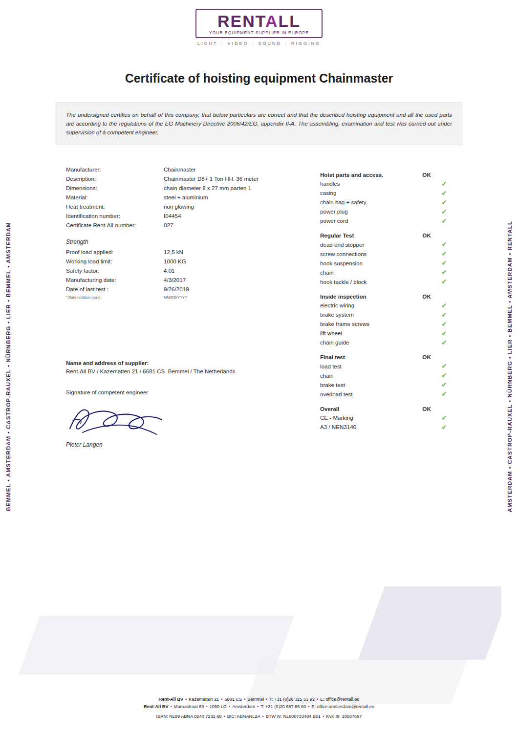BEMMEL • AMSTERDAM • CASTROP-RAUXEL • NÜRNBERG • LIER • BEMMEL • AMSTERDAM
AMSTERDAM • CASTROP-RAUXEL • NÜRNBERG • LIER • BEMMEL • AMSTERDAM • RENTALL
RENTALL
YOUR EQUIPMENT SUPPLIER IN EUROPE
LIGHT⋮VIDEO⋮SOUND⋮RIGGING
Certificate of hoisting equipment Chainmaster
The undersigned certifies on behalf of this company, that below particulars are correct and that the described hoisting equipment and all the used parts are according to the regulations of the EG Machinery Directive 2006/42/EG, appendix II-A. The assembling, examination and test was carried out under supervision of à competent engineer.
| Manufacturer: | Chainmaster |
| Description: | Chainmaster D8+ 1 Ton HH. 36 meter |
| Dimensions: | chain diameter 9 x 27 mm parten 1 |
| Material: | steel + aluminium |
| Heat treatment: | non glowing |
| Identification number: | I04454 |
| Certificate Rent-All-number: | 027 |
| Strength |
| Proof load applied: | 12,5 kN |
| Working load limit: | 1000 KG |
| Safety factor: | 4:01 |
| Manufacturing date: | 4/3/2017 |
| Date of last test : | 9/26/2019 |
| * Date notation used : | MM/DD/YYYY |
| Hoist parts and access. | OK | |
| handles | | ✔ |
| casing | | ✔ |
| chain bag + safety | | ✔ |
| power plug | | ✔ |
| power cord | | ✔ |
| Regular Test | OK | |
| dead end stopper | | ✔ |
| screw connections | | ✔ |
| hook suspension | | ✔ |
| chain | | ✔ |
| hook tackle / block | | ✔ |
| Inside inspection | OK | |
| electric wiring | | ✔ |
| brake system | | ✔ |
| brake frame screws | | ✔ |
| lift wheel | | ✔ |
| chain guide | | ✔ |
| Final test | OK | |
| load test | | ✔ |
| chain | | ✔ |
| brake test | | ✔ |
| overload test | | ✔ |
| Overall | OK | |
| CE - Marking | | ✔ |
| A3 / NEN3140 | | ✔ |
Name and address of supplier:
Rent-All BV / Kazematten 21 / 6681 CS Bemmel / The Netherlands
Signature of competent engineer
Pieter Langen
Rent-All BV•Kazematten 21•6681 CS•Bemmel•T: +31 (0)26 325 53 92•E: office@rentall.eu
Rent-All BV•Maroastraat 80•1060 LG•Amsterdam•T: +31 (0)20 687 86 60•E: office.amsterdam@rentall.eu
IBAN: NL89 ABNA 0244 7231 68•BIC: ABNANL2A•BTW nr. NL800733484 B01•KvK nr. 10037697